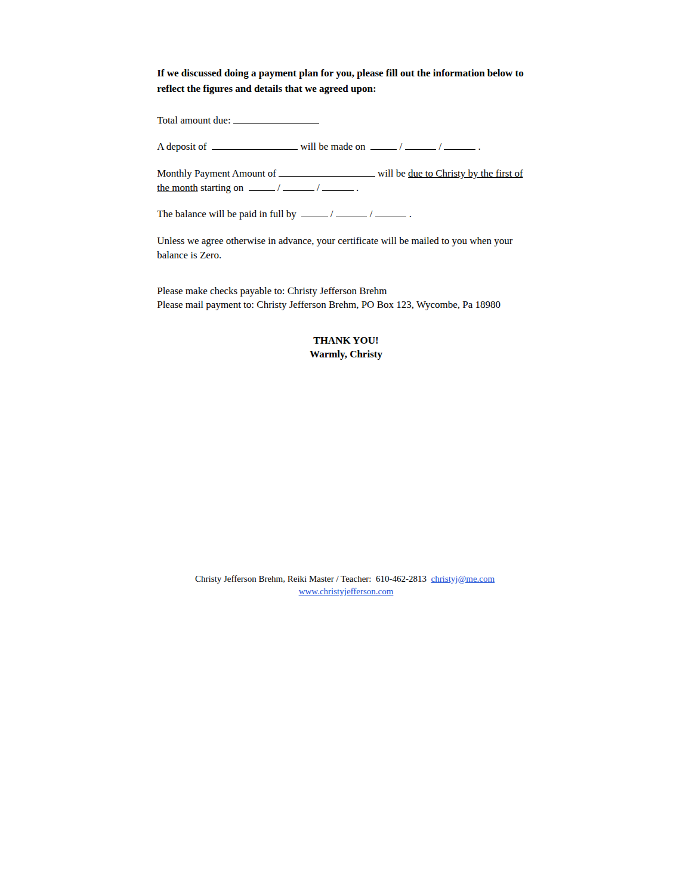If we discussed doing a payment plan for you, please fill out the information below to reflect the figures and details that we agreed upon:
Total amount due:
A deposit of will be made on / / .
Monthly Payment Amount of will be due to Christy by the first of the month starting on / / .
The balance will be paid in full by / / .
Unless we agree otherwise in advance, your certificate will be mailed to you when your balance is Zero.
Please make checks payable to: Christy Jefferson Brehm Please mail payment to: Christy Jefferson Brehm, PO Box 123, Wycombe, Pa 18980
THANK YOU!
Warmly, Christy
Christy Jefferson Brehm, Reiki Master / Teacher: 610-462-2813 christyj@me.com www.christyjefferson.com